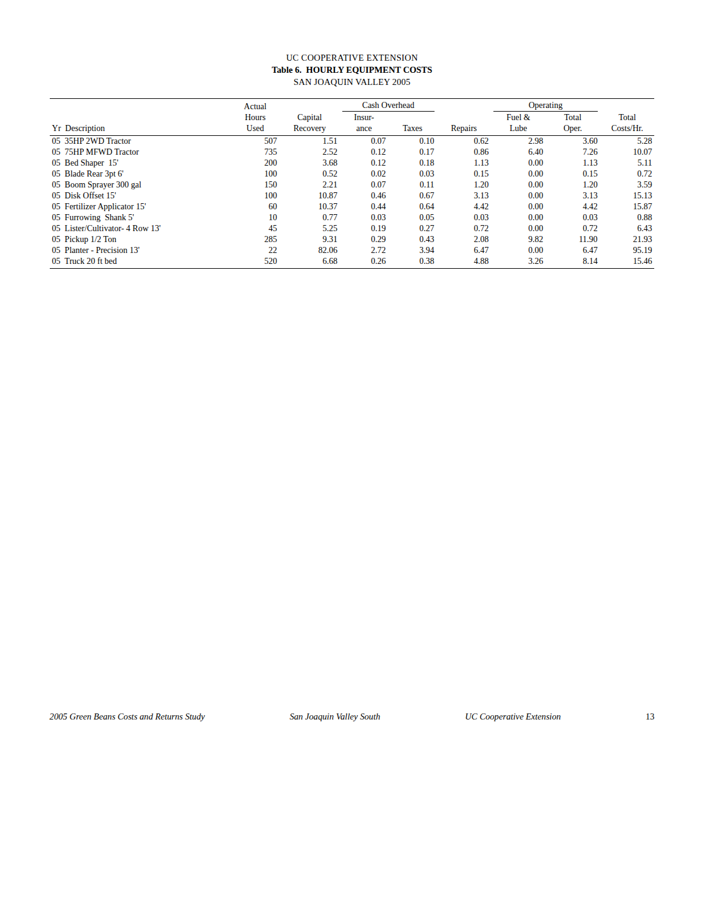UC COOPERATIVE EXTENSION
Table 6. HOURLY EQUIPMENT COSTS
SAN JOAQUIN VALLEY 2005
| | Actual | | Cash Overhead | | Operating | |
| | Hours | Capital | Insur- | | | Fuel & | Total | Total |
| Yr Description | Used | Recovery | ance | Taxes | Repairs | Lube | Oper. | Costs/Hr. |
| 05 35HP 2WD Tractor | 507 | 1.51 | 0.07 | 0.10 | 0.62 | 2.98 | 3.60 | 5.28 |
| 05 75HP MFWD Tractor | 735 | 2.52 | 0.12 | 0.17 | 0.86 | 6.40 | 7.26 | 10.07 |
| 05 Bed Shaper 15' | 200 | 3.68 | 0.12 | 0.18 | 1.13 | 0.00 | 1.13 | 5.11 |
| 05 Blade Rear 3pt 6' | 100 | 0.52 | 0.02 | 0.03 | 0.15 | 0.00 | 0.15 | 0.72 |
| 05 Boom Sprayer 300 gal | 150 | 2.21 | 0.07 | 0.11 | 1.20 | 0.00 | 1.20 | 3.59 |
| 05 Disk Offset 15' | 100 | 10.87 | 0.46 | 0.67 | 3.13 | 0.00 | 3.13 | 15.13 |
| 05 Fertilizer Applicator 15' | 60 | 10.37 | 0.44 | 0.64 | 4.42 | 0.00 | 4.42 | 15.87 |
| 05 Furrowing Shank 5' | 10 | 0.77 | 0.03 | 0.05 | 0.03 | 0.00 | 0.03 | 0.88 |
| 05 Lister/Cultivator- 4 Row 13' | 45 | 5.25 | 0.19 | 0.27 | 0.72 | 0.00 | 0.72 | 6.43 |
| 05 Pickup 1/2 Ton | 285 | 9.31 | 0.29 | 0.43 | 2.08 | 9.82 | 11.90 | 21.93 |
| 05 Planter - Precision 13' | 22 | 82.06 | 2.72 | 3.94 | 6.47 | 0.00 | 6.47 | 95.19 |
| 05 Truck 20 ft bed | 520 | 6.68 | 0.26 | 0.38 | 4.88 | 3.26 | 8.14 | 15.46 |
2005 Green Beans Costs and Returns Study San Joaquin Valley South UC Cooperative Extension 13